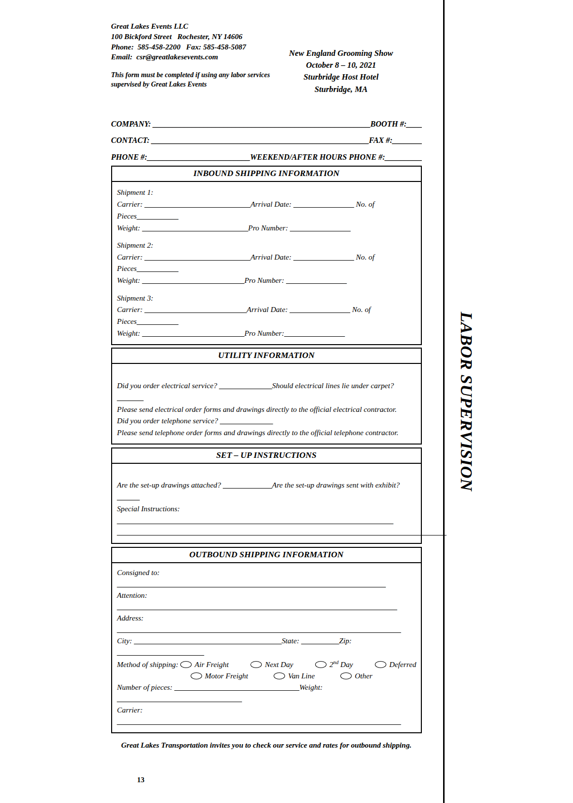LABOR SUPERVISION
Great Lakes Events LLC
100 Bickford Street Rochester, NY 14606
Phone: 585-458-2200 Fax: 585-458-5087
Email: csr@greatlakesevents.com
This form must be completed if using any labor services
supervised by Great Lakes Events
New England Grooming Show
October 8 – 10, 2021
Sturbridge Host Hotel
Sturbridge, MA
COMPANY: _______________________________________________________BOOTH #:__________________
CONTACT: _______________________________________________________FAX #:____________________
PHONE #:__________________________WEEKEND/AFTER HOURS PHONE #:___________________
| INBOUND SHIPPING INFORMATION |
Shipment 1:
Carrier: ____________________________Arrival Date: ________________ No. of Pieces___________
Weight: ____________________________Pro Number: ________________
Shipment 2:
Carrier: ____________________________Arrival Date: ________________ No. of Pieces___________
Weight: ___________________________Pro Number: ________________
Shipment 3:
Carrier: ___________________________Arrival Date: ________________ No. of Pieces___________
Weight: ___________________________Pro Number:________________
| UTILITY INFORMATION |
Did you order electrical service? ______________Should electrical lines lie under carpet? _______
Please send electrical order forms and drawings directly to the official electrical contractor.
Did you order telephone service? ______________
Please send telephone order forms and drawings directly to the official telephone contractor.
| SET – UP INSTRUCTIONS |
Are the set-up drawings attached? _____________Are the set-up drawings sent with exhibit? ______
Special Instructions: _________________________________________________________________________
_______________________________________________________________________________________
| OUTBOUND SHIPPING INFORMATION |
Consigned to: _______________________________________________________________________
Attention: __________________________________________________________________________
Address: ___________________________________________________________________________
City: _______________________________________State: __________Zip: _______________________
Method of shipping: Air Freight Next Day 2nd Day Deferred
Motor Freight Van Line Other
Number of pieces: _________________________________Weight: _________________________________
Carrier: ___________________________________________________________________________
Great Lakes Transportation invites you to check our service and rates for outbound shipping.
13